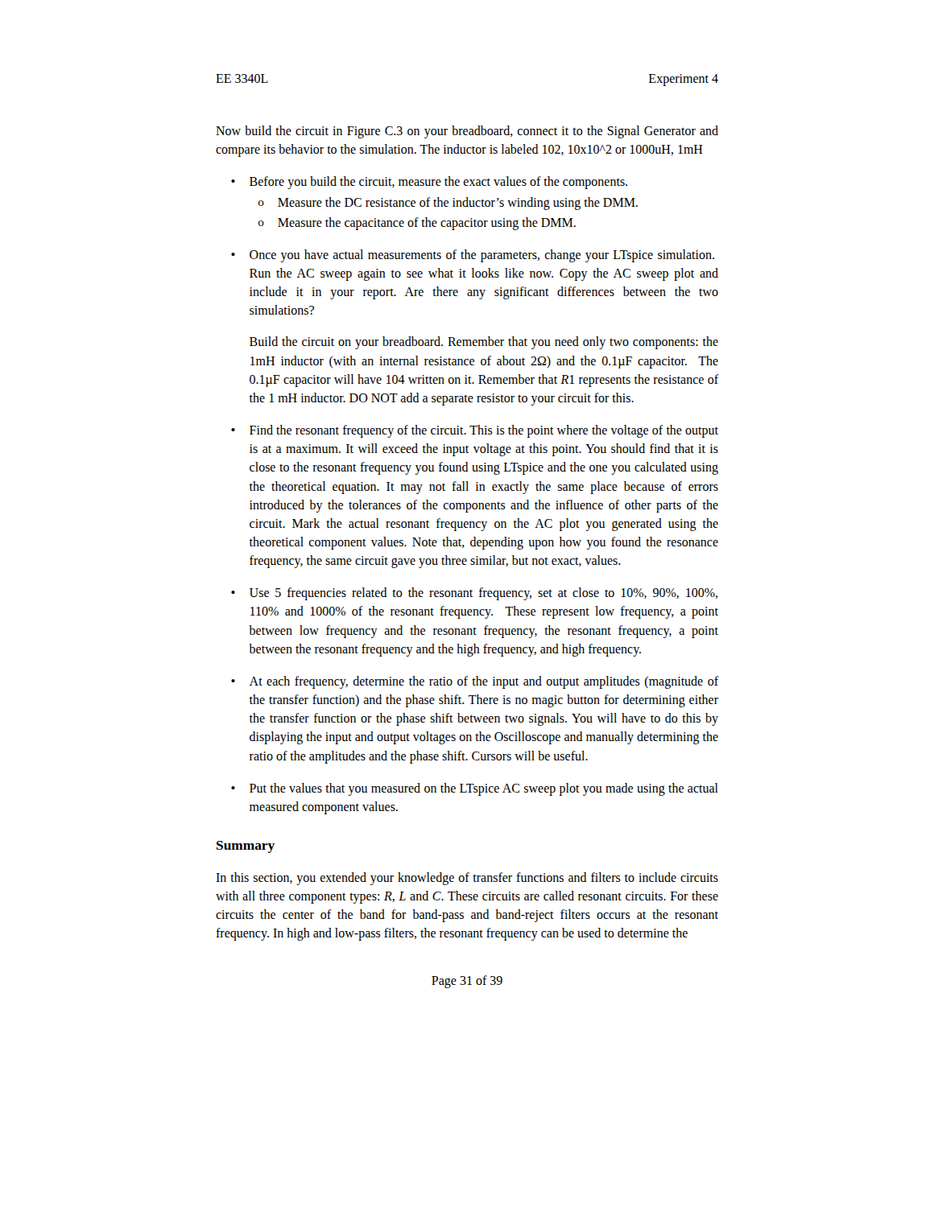EE 3340L
Experiment 4
Now build the circuit in Figure C.3 on your breadboard, connect it to the Signal Generator and compare its behavior to the simulation. The inductor is labeled 102, 10x10^2 or 1000uH, 1mH
Before you build the circuit, measure the exact values of the components.
Measure the DC resistance of the inductor’s winding using the DMM.
Measure the capacitance of the capacitor using the DMM.
Once you have actual measurements of the parameters, change your LTspice simulation. Run the AC sweep again to see what it looks like now. Copy the AC sweep plot and include it in your report. Are there any significant differences between the two simulations?
Build the circuit on your breadboard. Remember that you need only two components: the 1mH inductor (with an internal resistance of about 2Ω) and the 0.1µF capacitor. The 0.1µF capacitor will have 104 written on it. Remember that R1 represents the resistance of the 1 mH inductor. DO NOT add a separate resistor to your circuit for this.
Find the resonant frequency of the circuit. This is the point where the voltage of the output is at a maximum. It will exceed the input voltage at this point. You should find that it is close to the resonant frequency you found using LTspice and the one you calculated using the theoretical equation. It may not fall in exactly the same place because of errors introduced by the tolerances of the components and the influence of other parts of the circuit. Mark the actual resonant frequency on the AC plot you generated using the theoretical component values. Note that, depending upon how you found the resonance frequency, the same circuit gave you three similar, but not exact, values.
Use 5 frequencies related to the resonant frequency, set at close to 10%, 90%, 100%, 110% and 1000% of the resonant frequency. These represent low frequency, a point between low frequency and the resonant frequency, the resonant frequency, a point between the resonant frequency and the high frequency, and high frequency.
At each frequency, determine the ratio of the input and output amplitudes (magnitude of the transfer function) and the phase shift. There is no magic button for determining either the transfer function or the phase shift between two signals. You will have to do this by displaying the input and output voltages on the Oscilloscope and manually determining the ratio of the amplitudes and the phase shift. Cursors will be useful.
Put the values that you measured on the LTspice AC sweep plot you made using the actual measured component values.
Summary
In this section, you extended your knowledge of transfer functions and filters to include circuits with all three component types: R, L and C. These circuits are called resonant circuits. For these circuits the center of the band for band-pass and band-reject filters occurs at the resonant frequency. In high and low-pass filters, the resonant frequency can be used to determine the
Page 31 of 39